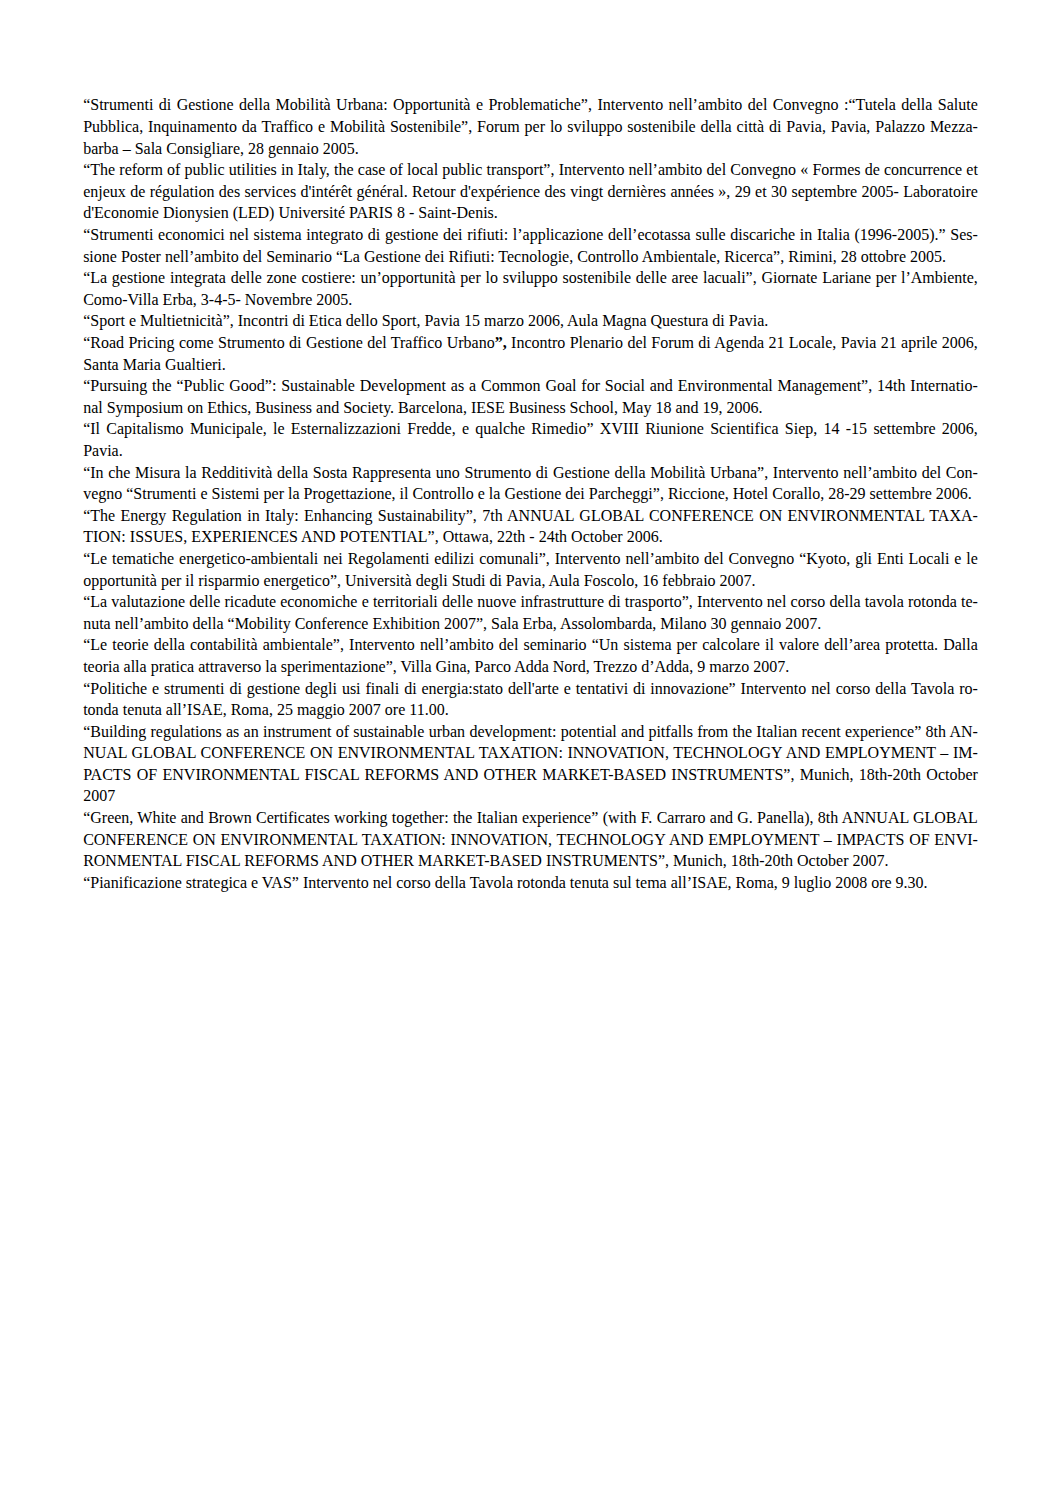“Strumenti di Gestione della Mobilità Urbana: Opportunità e Problematiche”, Intervento nell’ambito del Convegno :“Tutela della Salute Pubblica, Inquinamento da Traffico e Mobilità Sostenibile”, Forum per lo sviluppo sostenibile della città di Pavia, Pavia, Palazzo Mezzabarba – Sala Consigliare, 28 gennaio 2005.
“The reform of public utilities in Italy, the case of local public transport”, Intervento nell’ambito del Convegno « Formes de concurrence et enjeux de régulation des services d'intérêt général. Retour d'expérience des vingt dernières années », 29 et 30 septembre 2005- Laboratoire d'Economie Dionysien (LED) Université PARIS 8 - Saint-Denis.
“Strumenti economici nel sistema integrato di gestione dei rifiuti: l’applicazione dell’ecotassa sulle discariche in Italia (1996-2005).” Sessione Poster nell’ambito del Seminario “La Gestione dei Rifiuti: Tecnologie, Controllo Ambientale, Ricerca”, Rimini, 28 ottobre 2005.
“La gestione integrata delle zone costiere: un’opportunità per lo sviluppo sostenibile delle aree lacuali”, Giornate Lariane per l’Ambiente, Como-Villa Erba, 3-4-5- Novembre 2005.
“Sport e Multietnicità”, Incontri di Etica dello Sport, Pavia 15 marzo 2006, Aula Magna Questura di Pavia.
“Road Pricing come Strumento di Gestione del Traffico Urbano”, Incontro Plenario del Forum di Agenda 21 Locale, Pavia 21 aprile 2006, Santa Maria Gualtieri.
“Pursuing the “Public Good”: Sustainable Development as a Common Goal for Social and Environmental Management”, 14th International Symposium on Ethics, Business and Society. Barcelona, IESE Business School, May 18 and 19, 2006.
“Il Capitalismo Municipale, le Esternalizzazioni Fredde, e qualche Rimedio” XVIII Riunione Scientifica Siep, 14 -15 settembre 2006, Pavia.
“In che Misura la Redditività della Sosta Rappresenta uno Strumento di Gestione della Mobilità Urbana”, Intervento nell’ambito del Convegno “Strumenti e Sistemi per la Progettazione, il Controllo e la Gestione dei Parcheggi”, Riccione, Hotel Corallo, 28-29 settembre 2006.
“The Energy Regulation in Italy: Enhancing Sustainability”, 7th ANNUAL GLOBAL CONFERENCE ON ENVIRONMENTAL TAXATION: ISSUES, EXPERIENCES AND POTENTIAL”, Ottawa, 22th - 24th October 2006.
“Le tematiche energetico-ambientali nei Regolamenti edilizi comunali”, Intervento nell’ambito del Convegno “Kyoto, gli Enti Locali e le opportunità per il risparmio energetico”, Università degli Studi di Pavia, Aula Foscolo, 16 febbraio 2007.
“La valutazione delle ricadute economiche e territoriali delle nuove infrastrutture di trasporto”, Intervento nel corso della tavola rotonda tenuta nell’ambito della “Mobility Conference Exhibition 2007”, Sala Erba, Assolombarda, Milano 30 gennaio 2007.
“Le teorie della contabilità ambientale”, Intervento nell’ambito del seminario “Un sistema per calcolare il valore dell’area protetta. Dalla teoria alla pratica attraverso la sperimentazione”, Villa Gina, Parco Adda Nord, Trezzo d’Adda, 9 marzo 2007.
“Politiche e strumenti di gestione degli usi finali di energia:stato dell'arte e tentativi di innovazione” Intervento nel corso della Tavola rotonda tenuta all’ISAE, Roma, 25 maggio 2007 ore 11.00.
“Building regulations as an instrument of sustainable urban development: potential and pitfalls from the Italian recent experience” 8th ANNUAL GLOBAL CONFERENCE ON ENVIRONMENTAL TAXATION: INNOVATION, TECHNOLOGY AND EMPLOYMENT – IMPACTS OF ENVIRONMENTAL FISCAL REFORMS AND OTHER MARKET-BASED INSTRUMENTS”, Munich, 18th-20th October 2007
“Green, White and Brown Certificates working together: the Italian experience” (with F. Carraro and G. Panella), 8th ANNUAL GLOBAL CONFERENCE ON ENVIRONMENTAL TAXATION: INNOVATION, TECHNOLOGY AND EMPLOYMENT – IMPACTS OF ENVIRONMENTAL FISCAL REFORMS AND OTHER MARKET-BASED INSTRUMENTS”, Munich, 18th-20th October 2007.
“Pianificazione strategica e VAS” Intervento nel corso della Tavola rotonda tenuta sul tema all’ISAE, Roma, 9 luglio 2008 ore 9.30.